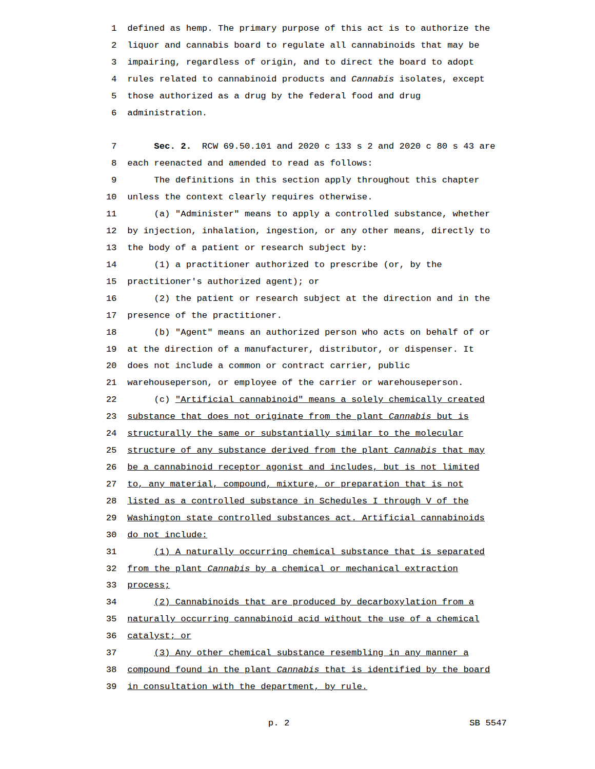1 defined as hemp. The primary purpose of this act is to authorize the
2 liquor and cannabis board to regulate all cannabinoids that may be
3 impairing, regardless of origin, and to direct the board to adopt
4 rules related to cannabinoid products and Cannabis isolates, except
5 those authorized as a drug by the federal food and drug
6 administration.
7 Sec. 2. RCW 69.50.101 and 2020 c 133 s 2 and 2020 c 80 s 43 are
8 each reenacted and amended to read as follows:
9 The definitions in this section apply throughout this chapter
10 unless the context clearly requires otherwise.
11 (a) "Administer" means to apply a controlled substance, whether
12 by injection, inhalation, ingestion, or any other means, directly to
13 the body of a patient or research subject by:
14 (1) a practitioner authorized to prescribe (or, by the
15 practitioner's authorized agent); or
16 (2) the patient or research subject at the direction and in the
17 presence of the practitioner.
18 (b) "Agent" means an authorized person who acts on behalf of or
19 at the direction of a manufacturer, distributor, or dispenser. It
20 does not include a common or contract carrier, public
21 warehouseperson, or employee of the carrier or warehouseperson.
22 (c) "Artificial cannabinoid" means a solely chemically created
23 substance that does not originate from the plant Cannabis but is
24 structurally the same or substantially similar to the molecular
25 structure of any substance derived from the plant Cannabis that may
26 be a cannabinoid receptor agonist and includes, but is not limited
27 to, any material, compound, mixture, or preparation that is not
28 listed as a controlled substance in Schedules I through V of the
29 Washington state controlled substances act. Artificial cannabinoids
30 do not include:
31 (1) A naturally occurring chemical substance that is separated
32 from the plant Cannabis by a chemical or mechanical extraction
33 process;
34 (2) Cannabinoids that are produced by decarboxylation from a
35 naturally occurring cannabinoid acid without the use of a chemical
36 catalyst; or
37 (3) Any other chemical substance resembling in any manner a
38 compound found in the plant Cannabis that is identified by the board
39 in consultation with the department, by rule.
p. 2SB 5547